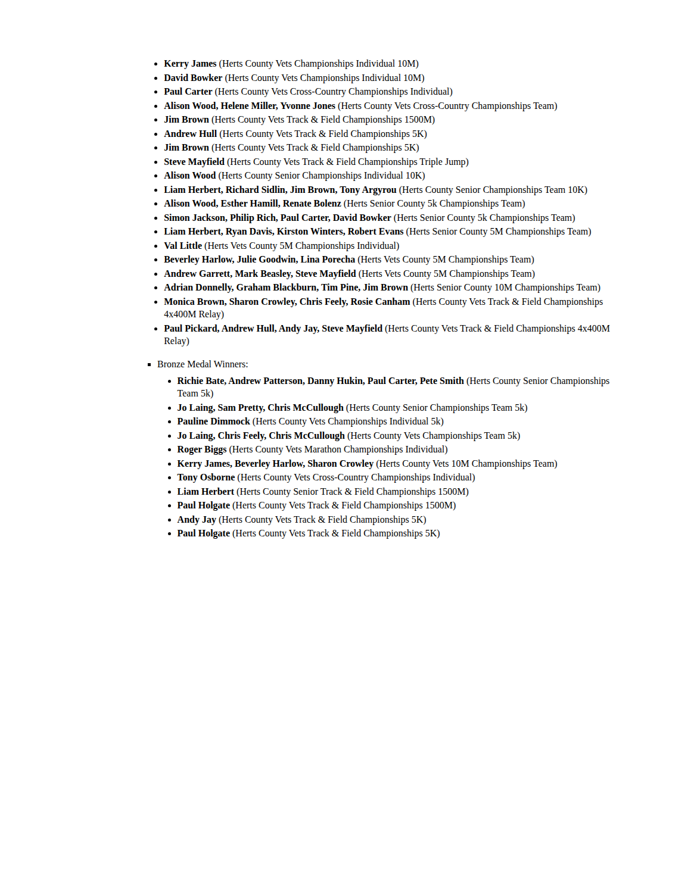Kerry James (Herts County Vets Championships Individual 10M)
David Bowker (Herts County Vets Championships Individual 10M)
Paul Carter (Herts County Vets Cross-Country Championships Individual)
Alison Wood, Helene Miller, Yvonne Jones (Herts County Vets Cross-Country Championships Team)
Jim Brown (Herts County Vets Track & Field Championships 1500M)
Andrew Hull (Herts County Vets Track & Field Championships 5K)
Jim Brown (Herts County Vets Track & Field Championships 5K)
Steve Mayfield (Herts County Vets Track & Field Championships Triple Jump)
Alison Wood (Herts County Senior Championships Individual 10K)
Liam Herbert, Richard Sidlin, Jim Brown, Tony Argyrou (Herts County Senior Championships Team 10K)
Alison Wood, Esther Hamill, Renate Bolenz (Herts Senior County 5k Championships Team)
Simon Jackson, Philip Rich, Paul Carter, David Bowker (Herts Senior County 5k Championships Team)
Liam Herbert, Ryan Davis, Kirston Winters, Robert Evans (Herts Senior County 5M Championships Team)
Val Little (Herts Vets County 5M Championships Individual)
Beverley Harlow, Julie Goodwin, Lina Porecha (Herts Vets County 5M Championships Team)
Andrew Garrett, Mark Beasley, Steve Mayfield (Herts Vets County 5M Championships Team)
Adrian Donnelly, Graham Blackburn, Tim Pine, Jim Brown (Herts Senior County 10M Championships Team)
Monica Brown, Sharon Crowley, Chris Feely, Rosie Canham (Herts County Vets Track & Field Championships 4x400M Relay)
Paul Pickard, Andrew Hull, Andy Jay, Steve Mayfield (Herts County Vets Track & Field Championships 4x400M Relay)
Bronze Medal Winners:
Richie Bate, Andrew Patterson, Danny Hukin, Paul Carter, Pete Smith (Herts County Senior Championships Team 5k)
Jo Laing, Sam Pretty, Chris McCullough (Herts County Senior Championships Team 5k)
Pauline Dimmock (Herts County Vets Championships Individual 5k)
Jo Laing, Chris Feely, Chris McCullough (Herts County Vets Championships Team 5k)
Roger Biggs (Herts County Vets Marathon Championships Individual)
Kerry James, Beverley Harlow, Sharon Crowley (Herts County Vets 10M Championships Team)
Tony Osborne (Herts County Vets Cross-Country Championships Individual)
Liam Herbert (Herts County Senior Track & Field Championships 1500M)
Paul Holgate (Herts County Vets Track & Field Championships 1500M)
Andy Jay (Herts County Vets Track & Field Championships 5K)
Paul Holgate (Herts County Vets Track & Field Championships 5K)